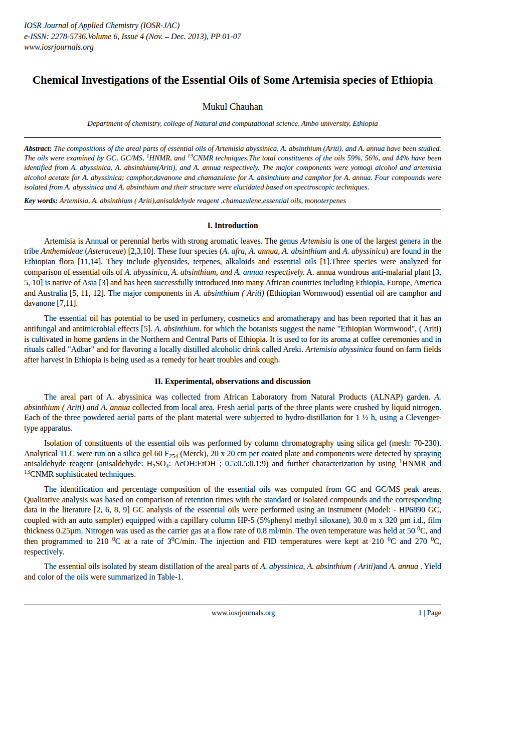IOSR Journal of Applied Chemistry (IOSR-JAC)
e-ISSN: 2278-5736.Volume 6, Issue 4 (Nov. – Dec. 2013), PP 01-07
www.iosrjournals.org
Chemical Investigations of the Essential Oils of Some Artemisia species of Ethiopia
Mukul Chauhan
Department of chemistry, college of Natural and computational science, Ambo university, Ethiopia
Abstract: The compositions of the areal parts of essential oils of Artemisia abyssinica, A. absinthium (Ariti), and A. annua have been studied. The oils were examined by GC, GC/MS, 1HNMR, and 13CNMR techniques.The total constituents of the oils 59%, 56%, and 44% have been identified from A. abyssinica, A. absinthium(Ariti), and A. annua respectively. The major components were yomogi alcohol and artemisia alcohol acetate for A. abyssinica; camphor,davanone and chamazulene for A. absinthium and camphor for A. annua. Four compounds were isolated from A. abyssinica and A. absinthium and their structure were elucidated based on spectroscopic techniques.
Key words: Artemisia, A. absinthium ( Ariti),anisaldehyde reagent ,chamazulene,essential oils, monoterpenes
I. Introduction
Artemisia is Annual or perennial herbs with strong aromatic leaves. The genus Artemisia is one of the largest genera in the tribe Anthemideae (Asteraceae) [2,3,10]. These four species (A. afra, A. annua, A. absinthium and A. abyssinica) are found in the Ethiopian flora [11,14]. They include glycosides, terpenes, alkaloids and essential oils [1].Three species were analyzed for comparison of essential oils of A. abyssinica, A. absinthium, and A. annua respectively. A. annua wondrous anti-malarial plant [3, 5, 10] is native of Asia [3] and has been successfully introduced into many African countries including Ethiopia, Europe, America and Australia [5, 11, 12]. The major components in A. absinthium ( Ariti) (Ethiopian Wormwood) essential oil are camphor and davanone [7,11].
The essential oil has potential to be used in perfumery, cosmetics and aromatherapy and has been reported that it has an antifungal and antimicrobial effects [5]. A. absinthium. for which the botanists suggest the name "Ethiopian Wormwood", ( Ariti) is cultivated in home gardens in the Northern and Central Parts of Ethiopia. It is used to for its aroma at coffee ceremonies and in rituals called "Adbar" and for flavoring a locally distilled alcoholic drink called Areki. Artemisia abyssinica found on farm fields after harvest in Ethiopia is being used as a remedy for heart troubles and cough.
II. Experimental, observations and discussion
The areal part of A. abyssinica was collected from African Laboratory from Natural Products (ALNAP) garden. A. absinthium ( Ariti) and A. annua collected from local area. Fresh aerial parts of the three plants were crushed by liquid nitrogen. Each of the three powdered aerial parts of the plant material were subjected to hydro-distillation for 1 ½ h, using a Clevenger-type apparatus.
Isolation of constituents of the essential oils was performed by column chromatography using silica gel (mesh: 70-230). Analytical TLC were run on a silica gel 60 F254 (Merck), 20 x 20 cm per coated plate and components were detected by spraying anisaldehyde reagent (anisaldehyde: H2SO4: AcOH:EtOH ; 0.5:0.5:0.1:9) and further characterization by using 1HNMR and 13CNMR sophisticated techniques.
The identification and percentage composition of the essential oils was computed from GC and GC/MS peak areas. Qualitative analysis was based on comparison of retention times with the standard or isolated compounds and the corresponding data in the literature [2, 6, 8, 9] GC analysis of the essential oils were performed using an instrument (Model: - HP6890 GC, coupled with an auto sampler) equipped with a capillary column HP-5 (5%phenyl methyl siloxane), 30.0 m x 320 µm i.d., film thickness 0.25µm. Nitrogen was used as the carrier gas at a flow rate of 0.8 ml/min. The oven temperature was held at 50 0C, and then programmed to 210 0C at a rate of 30C/min. The injection and FID temperatures were kept at 210 0C and 270 0C, respectively.
The essential oils isolated by steam distillation of the areal parts of A. abyssinica, A. absinthium ( Ariti) and A. annua . Yield and color of the oils were summarized in Table-1.
www.iosrjournals.org
1 | Page